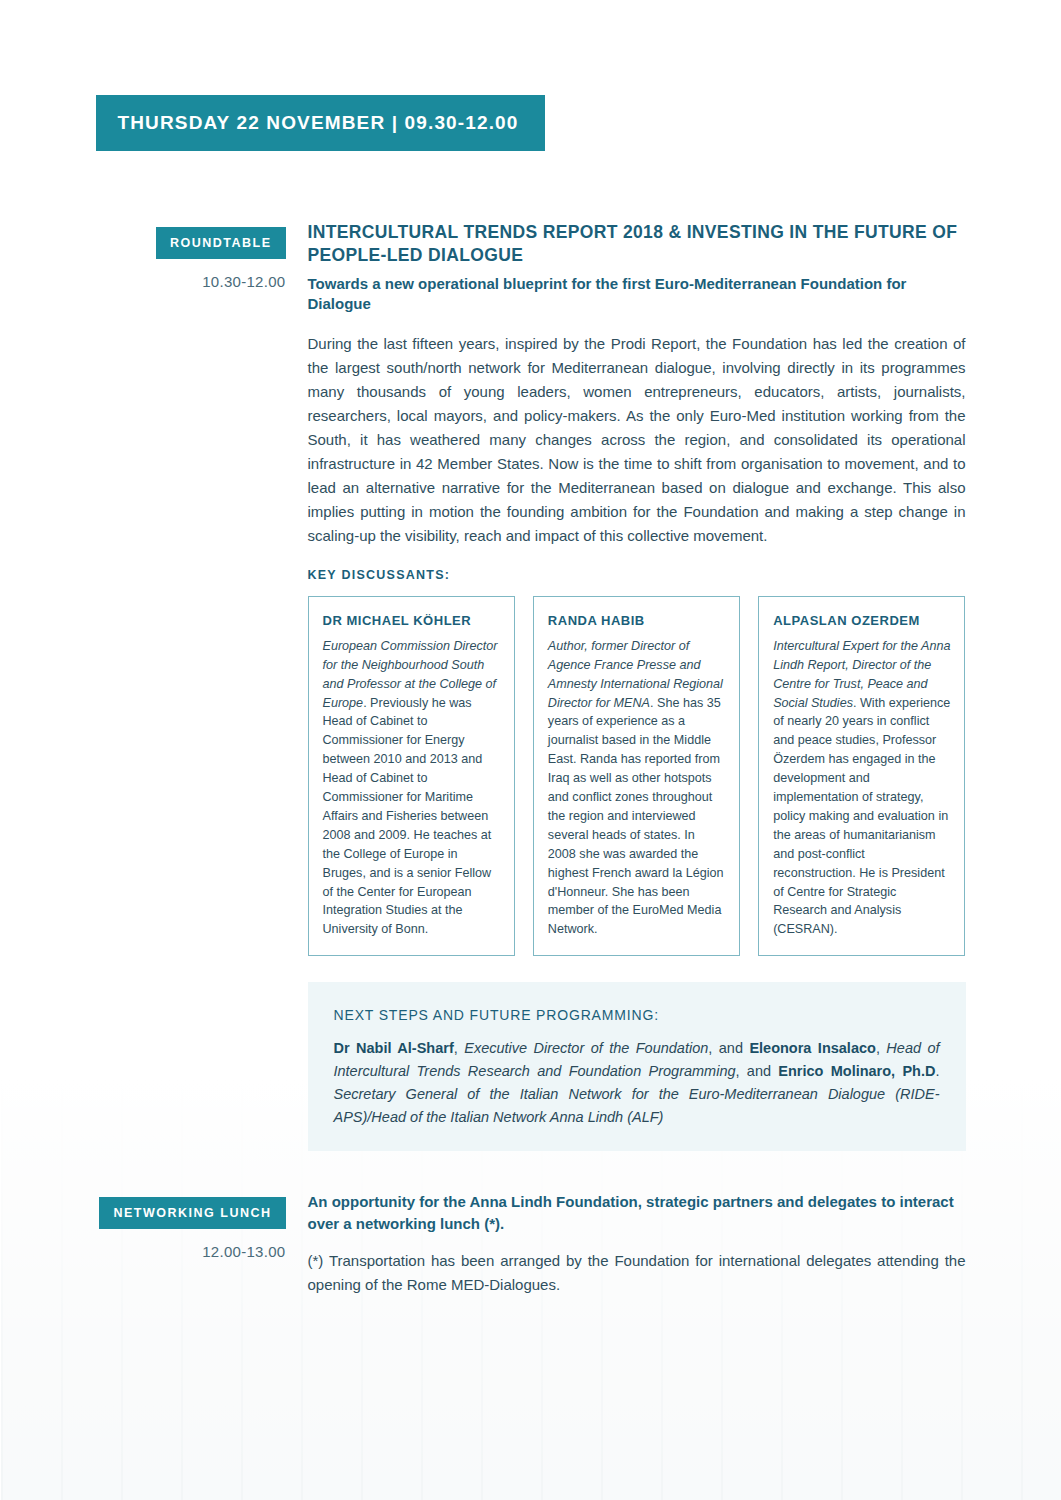Thursday 22 November | 09.30-12.00
Roundtable 10.30-12.00
Intercultural Trends Report 2018 & Investing in the Future of People-Led Dialogue
Towards a new operational blueprint for the first Euro-Mediterranean Foundation for Dialogue
During the last fifteen years, inspired by the Prodi Report, the Foundation has led the creation of the largest south/north network for Mediterranean dialogue, involving directly in its programmes many thousands of young leaders, women entrepreneurs, educators, artists, journalists, researchers, local mayors, and policy-makers. As the only Euro-Med institution working from the South, it has weathered many changes across the region, and consolidated its operational infrastructure in 42 Member States. Now is the time to shift from organisation to movement, and to lead an alternative narrative for the Mediterranean based on dialogue and exchange. This also implies putting in motion the founding ambition for the Foundation and making a step change in scaling-up the visibility, reach and impact of this collective movement.
Key discussants:
Dr Michael Köhler European Commission Director for the Neighbourhood South and Professor at the College of Europe. Previously he was Head of Cabinet to Commissioner for Energy between 2010 and 2013 and Head of Cabinet to Commissioner for Maritime Affairs and Fisheries between 2008 and 2009. He teaches at the College of Europe in Bruges, and is a senior Fellow of the Center for European Integration Studies at the University of Bonn.
Randa Habib Author, former Director of Agence France Presse and Amnesty International Regional Director for MENA. She has 35 years of experience as a journalist based in the Middle East. Randa has reported from Iraq as well as other hotspots and conflict zones throughout the region and interviewed several heads of states. In 2008 she was awarded the highest French award la Légion d'Honneur. She has been member of the EuroMed Media Network.
Alpaslan Ozerdem Intercultural Expert for the Anna Lindh Report, Director of the Centre for Trust, Peace and Social Studies. With experience of nearly 20 years in conflict and peace studies, Professor Özerdem has engaged in the development and implementation of strategy, policy making and evaluation in the areas of humanitarianism and post-conflict reconstruction. He is President of Centre for Strategic Research and Analysis (CESRAN).
Next steps and future programming:
Dr Nabil Al-Sharf, Executive Director of the Foundation, and Eleonora Insalaco, Head of Intercultural Trends Research and Foundation Programming, and Enrico Molinaro, Ph.D. Secretary General of the Italian Network for the Euro-Mediterranean Dialogue (RIDE-APS)/Head of the Italian Network Anna Lindh (ALF)
Networking Lunch 12.00-13.00
An opportunity for the Anna Lindh Foundation, strategic partners and delegates to interact over a networking lunch (*).
(*) Transportation has been arranged by the Foundation for international delegates attending the opening of the Rome MED-Dialogues.